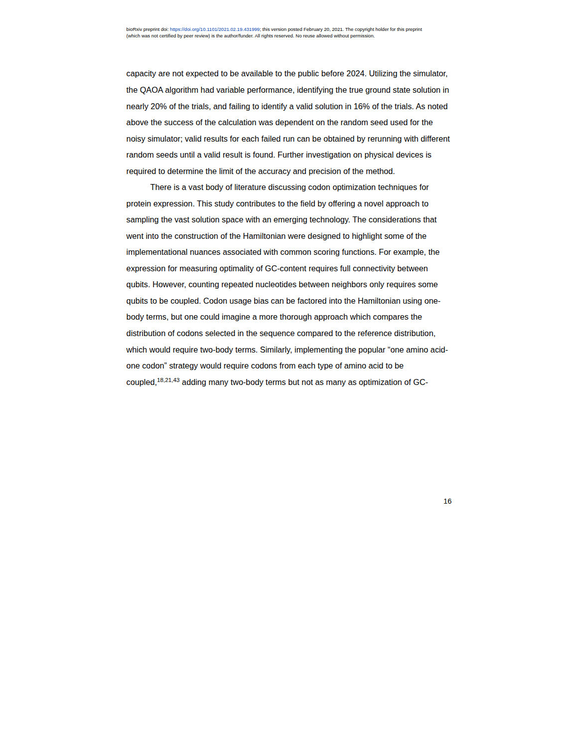bioRxiv preprint doi: https://doi.org/10.1101/2021.02.19.431999; this version posted February 20, 2021. The copyright holder for this preprint (which was not certified by peer review) is the author/funder. All rights reserved. No reuse allowed without permission.
capacity are not expected to be available to the public before 2024. Utilizing the simulator, the QAOA algorithm had variable performance, identifying the true ground state solution in nearly 20% of the trials, and failing to identify a valid solution in 16% of the trials. As noted above the success of the calculation was dependent on the random seed used for the noisy simulator; valid results for each failed run can be obtained by rerunning with different random seeds until a valid result is found. Further investigation on physical devices is required to determine the limit of the accuracy and precision of the method.
There is a vast body of literature discussing codon optimization techniques for protein expression. This study contributes to the field by offering a novel approach to sampling the vast solution space with an emerging technology. The considerations that went into the construction of the Hamiltonian were designed to highlight some of the implementational nuances associated with common scoring functions. For example, the expression for measuring optimality of GC-content requires full connectivity between qubits. However, counting repeated nucleotides between neighbors only requires some qubits to be coupled. Codon usage bias can be factored into the Hamiltonian using one-body terms, but one could imagine a more thorough approach which compares the distribution of codons selected in the sequence compared to the reference distribution, which would require two-body terms. Similarly, implementing the popular “one amino acid-one codon” strategy would require codons from each type of amino acid to be coupled,18,21,43 adding many two-body terms but not as many as optimization of GC-
16